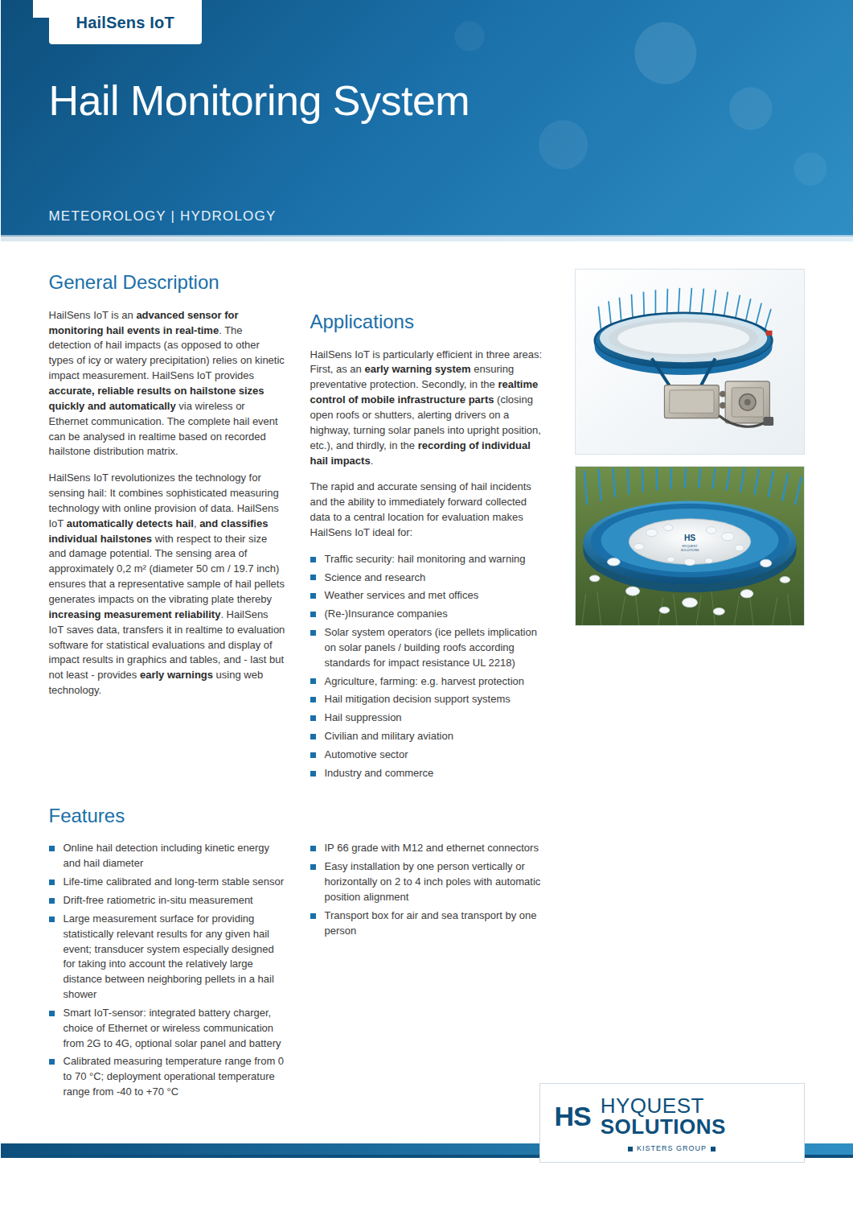HailSens IoT
Hail Monitoring System
METEOROLOGY | HYDROLOGY
General Description
HailSens IoT is an advanced sensor for monitoring hail events in real-time. The detection of hail impacts (as opposed to other types of icy or watery precipitation) relies on kinetic impact measurement. HailSens IoT provides accurate, reliable results on hailstone sizes quickly and automatically via wireless or Ethernet communication. The complete hail event can be analysed in realtime based on recorded hailstone distribution matrix.
HailSens IoT revolutionizes the technology for sensing hail: It combines sophisticated measuring technology with online provision of data. HailSens IoT automatically detects hail, and classifies individual hailstones with respect to their size and damage potential. The sensing area of approximately 0,2 m² (diameter 50 cm / 19.7 inch) ensures that a representative sample of hail pellets generates impacts on the vibrating plate thereby increasing measurement reliability. HailSens IoT saves data, transfers it in realtime to evaluation software for statistical evaluations and display of impact results in graphics and tables, and - last but not least - provides early warnings using web technology.
Applications
HailSens IoT is particularly efficient in three areas: First, as an early warning system ensuring preventative protection. Secondly, in the realtime control of mobile infrastructure parts (closing open roofs or shutters, alerting drivers on a highway, turning solar panels into upright position, etc.), and thirdly, in the recording of individual hail impacts.
The rapid and accurate sensing of hail incidents and the ability to immediately forward collected data to a central location for evaluation makes HailSens IoT ideal for:
Traffic security: hail monitoring and warning
Science and research
Weather services and met offices
(Re-)Insurance companies
Solar system operators (ice pellets implication on solar panels / building roofs according standards for impact resistance UL 2218)
Agriculture, farming: e.g. harvest protection
Hail mitigation decision support systems
Hail suppression
Civilian and military aviation
Automotive sector
Industry and commerce
Features
Online hail detection including kinetic energy and hail diameter
Life-time calibrated and long-term stable sensor
Drift-free ratiometric in-situ measurement
Large measurement surface for providing statistically relevant results for any given hail event; transducer system especially designed for taking into account the relatively large distance between neighboring pellets in a hail shower
Smart IoT-sensor: integrated battery charger, choice of Ethernet or wireless communication from 2G to 4G, optional solar panel and battery
Calibrated measuring temperature range from 0 to 70 °C; deployment operational temperature range from -40 to +70 °C
IP 66 grade with M12 and ethernet connectors
Easy installation by one person vertically or horizontally on 2 to 4 inch poles with automatic position alignment
Transport box for air and sea transport by one person
HS HYQUEST SOLUTIONS
HS
HYQUEST
SOLUTIONS
KISTERS GROUP